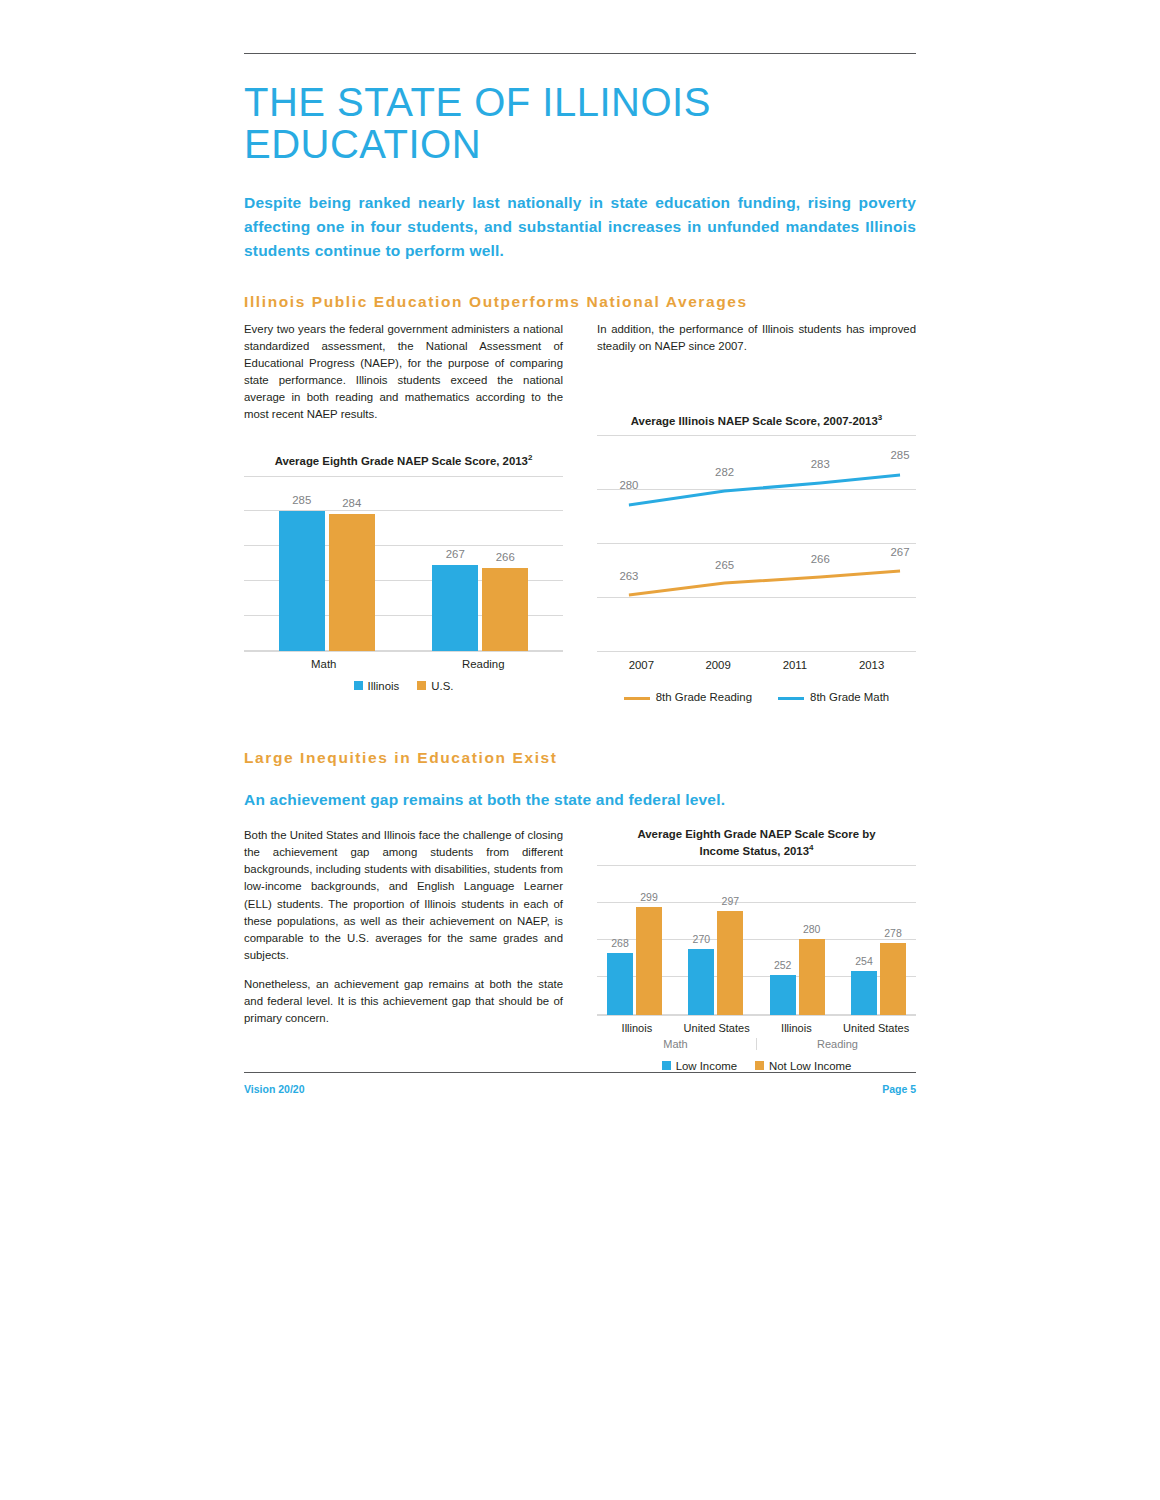THE STATE OF ILLINOIS EDUCATION
Despite being ranked nearly last nationally in state education funding, rising poverty affecting one in four students, and substantial increases in unfunded mandates Illinois students continue to perform well.
Illinois Public Education Outperforms National Averages
Every two years the federal government administers a national standardized assessment, the National Assessment of Educational Progress (NAEP), for the purpose of comparing state performance. Illinois students exceed the national average in both reading and mathematics according to the most recent NAEP results.
Average Eighth Grade NAEP Scale Score, 20132
285
284
267
266
Math Reading
Illinois U.S.
In addition, the performance of Illinois students has improved steadily on NAEP since 2007.
Average Illinois NAEP Scale Score, 2007-20133
280 282 283 285 263 265 266 267
2007 2009 2011 2013
8th Grade Reading 8th Grade Math
Large Inequities in Education Exist
An achievement gap remains at both the state and federal level.
Both the United States and Illinois face the challenge of closing the achievement gap among students from different backgrounds, including students with disabilities, students from low-income backgrounds, and English Language Learner (ELL) students. The proportion of Illinois students in each of these populations, as well as their achievement on NAEP, is comparable to the U.S. averages for the same grades and subjects.
Nonetheless, an achievement gap remains at both the state and federal level. It is this achievement gap that should be of primary concern.
Average Eighth Grade NAEP Scale Score by
Income Status, 20134
268
299
270
297
252
280
254
278
Illinois United States Illinois United States
Math
Reading
Low Income Not Low Income
Vision 20/20 Page 5